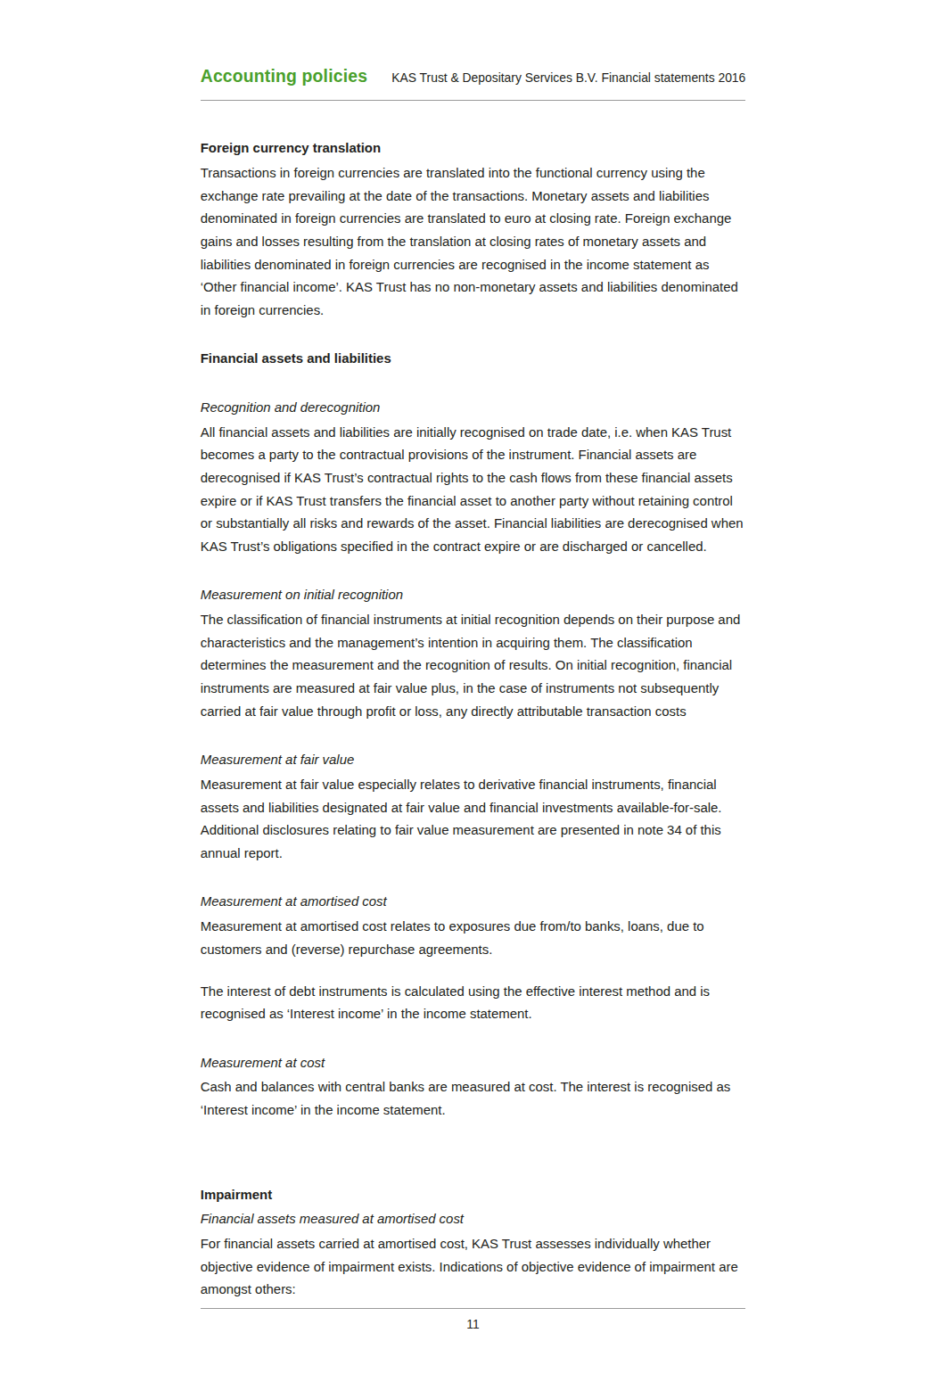Accounting policies
KAS Trust & Depositary Services B.V. Financial statements 2016
Foreign currency translation
Transactions in foreign currencies are translated into the functional currency using the exchange rate prevailing at the date of the transactions. Monetary assets and liabilities denominated in foreign currencies are translated to euro at closing rate. Foreign exchange gains and losses resulting from the translation at closing rates of monetary assets and liabilities denominated in foreign currencies are recognised in the income statement as ‘Other financial income’. KAS Trust has no non-monetary assets and liabilities denominated in foreign currencies.
Financial assets and liabilities
Recognition and derecognition
All financial assets and liabilities are initially recognised on trade date, i.e. when KAS Trust becomes a party to the contractual provisions of the instrument. Financial assets are derecognised if KAS Trust’s contractual rights to the cash flows from these financial assets expire or if KAS Trust transfers the financial asset to another party without retaining control or substantially all risks and rewards of the asset. Financial liabilities are derecognised when KAS Trust’s obligations specified in the contract expire or are discharged or cancelled.
Measurement on initial recognition
The classification of financial instruments at initial recognition depends on their purpose and characteristics and the management’s intention in acquiring them. The classification determines the measurement and the recognition of results. On initial recognition, financial instruments are measured at fair value plus, in the case of instruments not subsequently carried at fair value through profit or loss, any directly attributable transaction costs
Measurement at fair value
Measurement at fair value especially relates to derivative financial instruments, financial assets and liabilities designated at fair value and financial investments available-for-sale. Additional disclosures relating to fair value measurement are presented in note 34 of this annual report.
Measurement at amortised cost
Measurement at amortised cost relates to exposures due from/to banks, loans, due to customers and (reverse) repurchase agreements.
The interest of debt instruments is calculated using the effective interest method and is recognised as ‘Interest income’ in the income statement.
Measurement at cost
Cash and balances with central banks are measured at cost. The interest is recognised as ‘Interest income’ in the income statement.
Impairment
Financial assets measured at amortised cost
For financial assets carried at amortised cost, KAS Trust assesses individually whether objective evidence of impairment exists. Indications of objective evidence of impairment are amongst others:
11